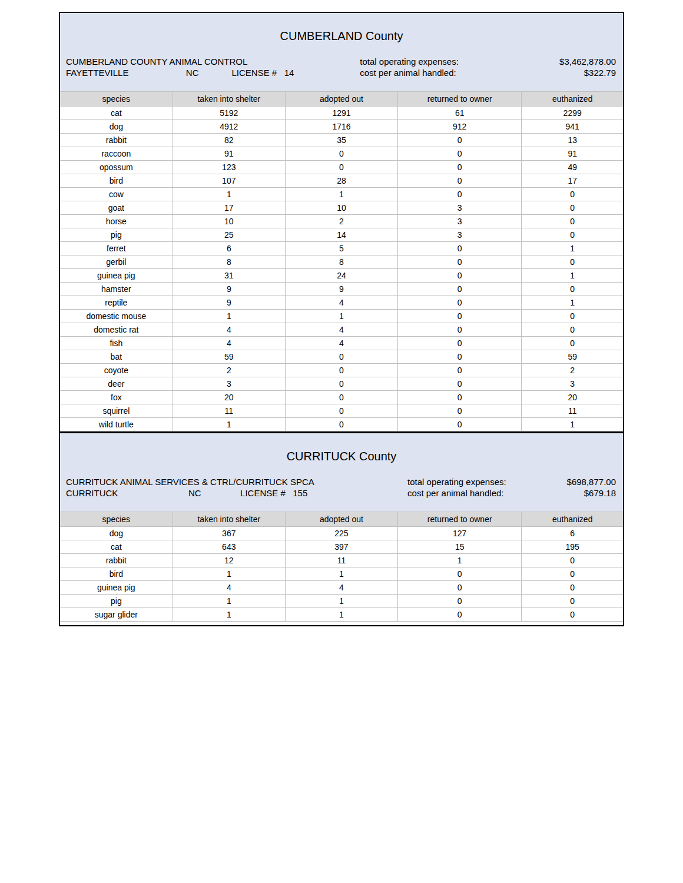CUMBERLAND County
| CUMBERLAND COUNTY ANIMAL CONTROL | total operating expenses: | $3,462,878.00 |
| FAYETTEVILLE | NC | LICENSE # 14 | cost per animal handled: | $322.79 |
| species | taken into shelter | adopted out | returned to owner | euthanized |
| --- | --- | --- | --- | --- |
| cat | 5192 | 1291 | 61 | 2299 |
| dog | 4912 | 1716 | 912 | 941 |
| rabbit | 82 | 35 | 0 | 13 |
| raccoon | 91 | 0 | 0 | 91 |
| opossum | 123 | 0 | 0 | 49 |
| bird | 107 | 28 | 0 | 17 |
| cow | 1 | 1 | 0 | 0 |
| goat | 17 | 10 | 3 | 0 |
| horse | 10 | 2 | 3 | 0 |
| pig | 25 | 14 | 3 | 0 |
| ferret | 6 | 5 | 0 | 1 |
| gerbil | 8 | 8 | 0 | 0 |
| guinea pig | 31 | 24 | 0 | 1 |
| hamster | 9 | 9 | 0 | 0 |
| reptile | 9 | 4 | 0 | 1 |
| domestic mouse | 1 | 1 | 0 | 0 |
| domestic rat | 4 | 4 | 0 | 0 |
| fish | 4 | 4 | 0 | 0 |
| bat | 59 | 0 | 0 | 59 |
| coyote | 2 | 0 | 0 | 2 |
| deer | 3 | 0 | 0 | 3 |
| fox | 20 | 0 | 0 | 20 |
| squirrel | 11 | 0 | 0 | 11 |
| wild turtle | 1 | 0 | 0 | 1 |
CURRITUCK County
| CURRITUCK ANIMAL SERVICES & CTRL/CURRITUCK SPCA | total operating expenses: | $698,877.00 |
| CURRITUCK | NC | LICENSE # 155 | cost per animal handled: | $679.18 |
| species | taken into shelter | adopted out | returned to owner | euthanized |
| --- | --- | --- | --- | --- |
| dog | 367 | 225 | 127 | 6 |
| cat | 643 | 397 | 15 | 195 |
| rabbit | 12 | 11 | 1 | 0 |
| bird | 1 | 1 | 0 | 0 |
| guinea pig | 4 | 4 | 0 | 0 |
| pig | 1 | 1 | 0 | 0 |
| sugar glider | 1 | 1 | 0 | 0 |